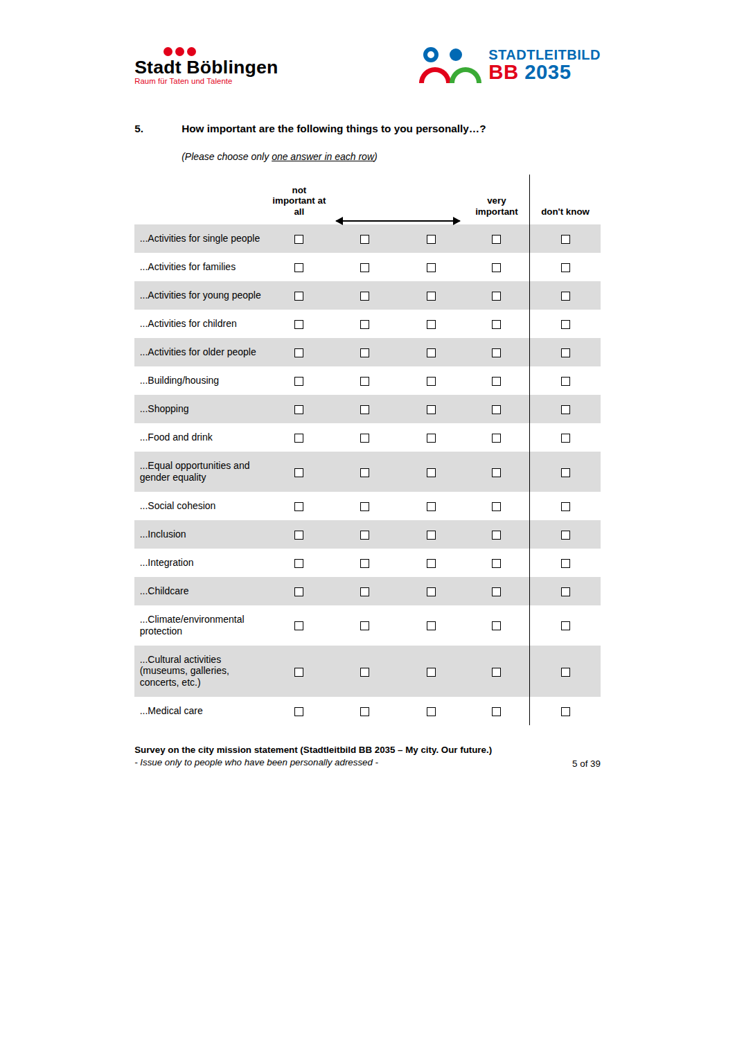Stadt Böblingen
Raum für Taten und Talente
STADTLEITBILD
BB 2035
5.
How important are the following things to you personally…?
(Please choose only one answer in each row)
| | not important at all | | very important | don't know |
| --- | --- | --- | --- | --- |
| ...Activities for single people | | | | | |
| ...Activities for families | | | | | |
| ...Activities for young people | | | | | |
| ...Activities for children | | | | | |
| ...Activities for older people | | | | | |
| ...Building/housing | | | | | |
| ...Shopping | | | | | |
| ...Food and drink | | | | | |
| ...Equal opportunities and gender equality | | | | | |
| ...Social cohesion | | | | | |
| ...Inclusion | | | | | |
| ...Integration | | | | | |
| ...Childcare | | | | | |
| ...Climate/environmental protection | | | | | |
| ...Cultural activities (museums, galleries, concerts, etc.) | | | | | |
| ...Medical care | | | | | |
Survey on the city mission statement (Stadtleitbild BB 2035 – My city. Our future.)
- Issue only to people who have been personally adressed -
5 of 39